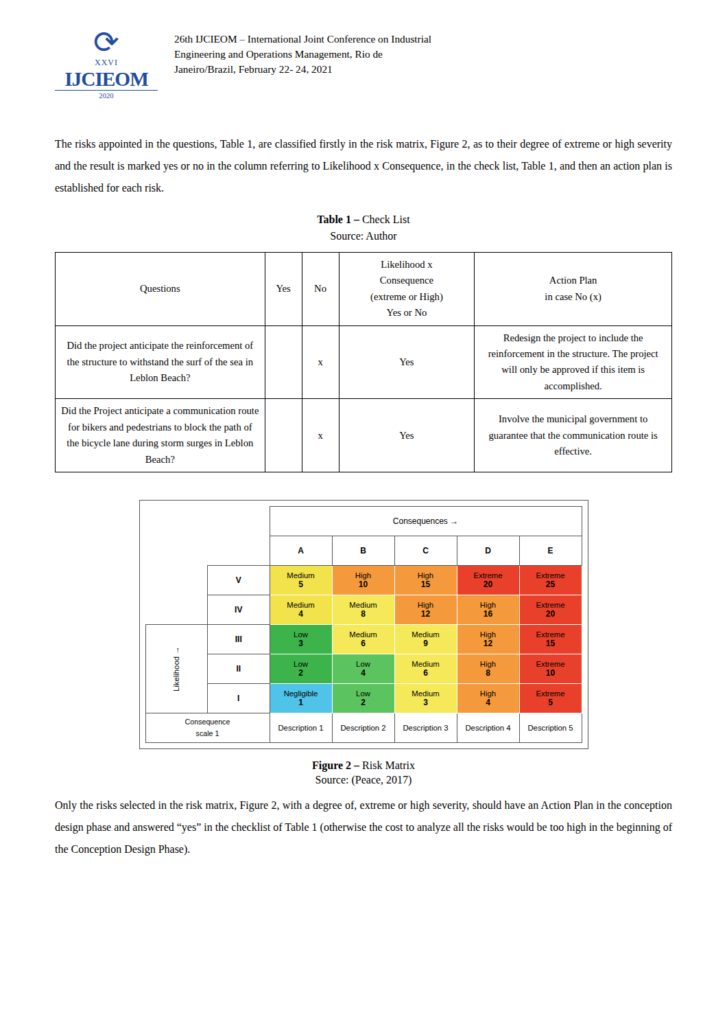⟳ XXVI IJCIEOM 2020
26th IJCIEOM – International Joint Conference on Industrial
Engineering and Operations Management, Rio de
Janeiro/Brazil, February 22- 24, 2021
The risks appointed in the questions, Table 1, are classified firstly in the risk matrix, Figure 2, as to their degree of extreme or high severity and the result is marked yes or no in the column referring to Likelihood x Consequence, in the check list, Table 1, and then an action plan is established for each risk.
Table 1 – Check List
Source: Author
| Questions | Yes | No | Likelihood x Consequence (extreme or High) Yes or No | Action Plan in case No (x) |
| --- | --- | --- | --- | --- |
| Did the project anticipate the reinforcement of the structure to withstand the surf of the sea in Leblon Beach? | | x | Yes | Redesign the project to include the reinforcement in the structure. The project will only be approved if this item is accomplished. |
| Did the Project anticipate a communication route for bikers and pedestrians to block the path of the bicycle lane during storm surges in Leblon Beach? | | x | Yes | Involve the municipal government to guarantee that the communication route is effective. |
| | | Consequences → |
| | | A | B | C | D | E |
| | V | Medium 5 | High 10 | High 15 | Extreme 20 | Extreme 25 |
| | IV | Medium 4 | Medium 8 | High 12 | High 16 | Extreme 20 |
| Likelihood → | III | Low 3 | Medium 6 | Medium 9 | High 12 | Extreme 15 |
| II | Low 2 | Low 4 | Medium 6 | High 8 | Extreme 10 |
| I | Negligible 1 | Low 2 | Medium 3 | High 4 | Extreme 5 |
| Consequence scale 1 | Description 1 | Description 2 | Description 3 | Description 4 | Description 5 |
Figure 2 – Risk Matrix
Source: (Peace, 2017)
Only the risks selected in the risk matrix, Figure 2, with a degree of, extreme or high severity, should have an Action Plan in the conception design phase and answered “yes” in the checklist of Table 1 (otherwise the cost to analyze all the risks would be too high in the beginning of the Conception Design Phase).